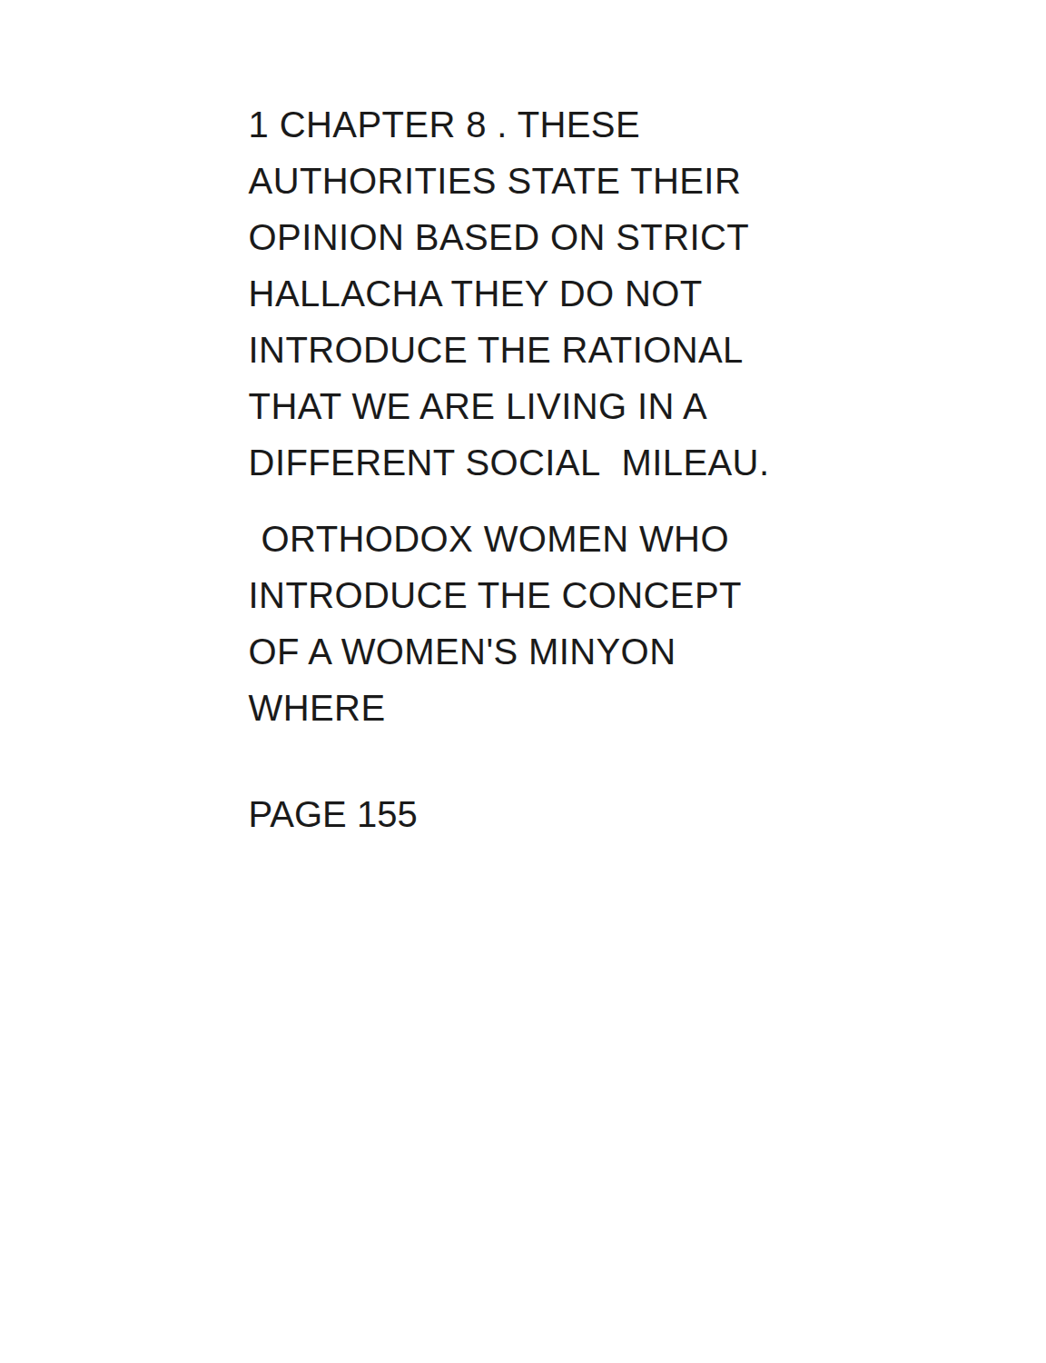1 CHAPTER 8 . THESE AUTHORITIES STATE THEIR OPINION BASED ON STRICT HALLACHA THEY DO NOT INTRODUCE THE RATIONAL THAT WE ARE LIVING IN A DIFFERENT SOCIAL MILEAU.
ORTHODOX WOMEN WHO INTRODUCE THE CONCEPT OF A WOMEN'S MINYON WHERE
PAGE 155